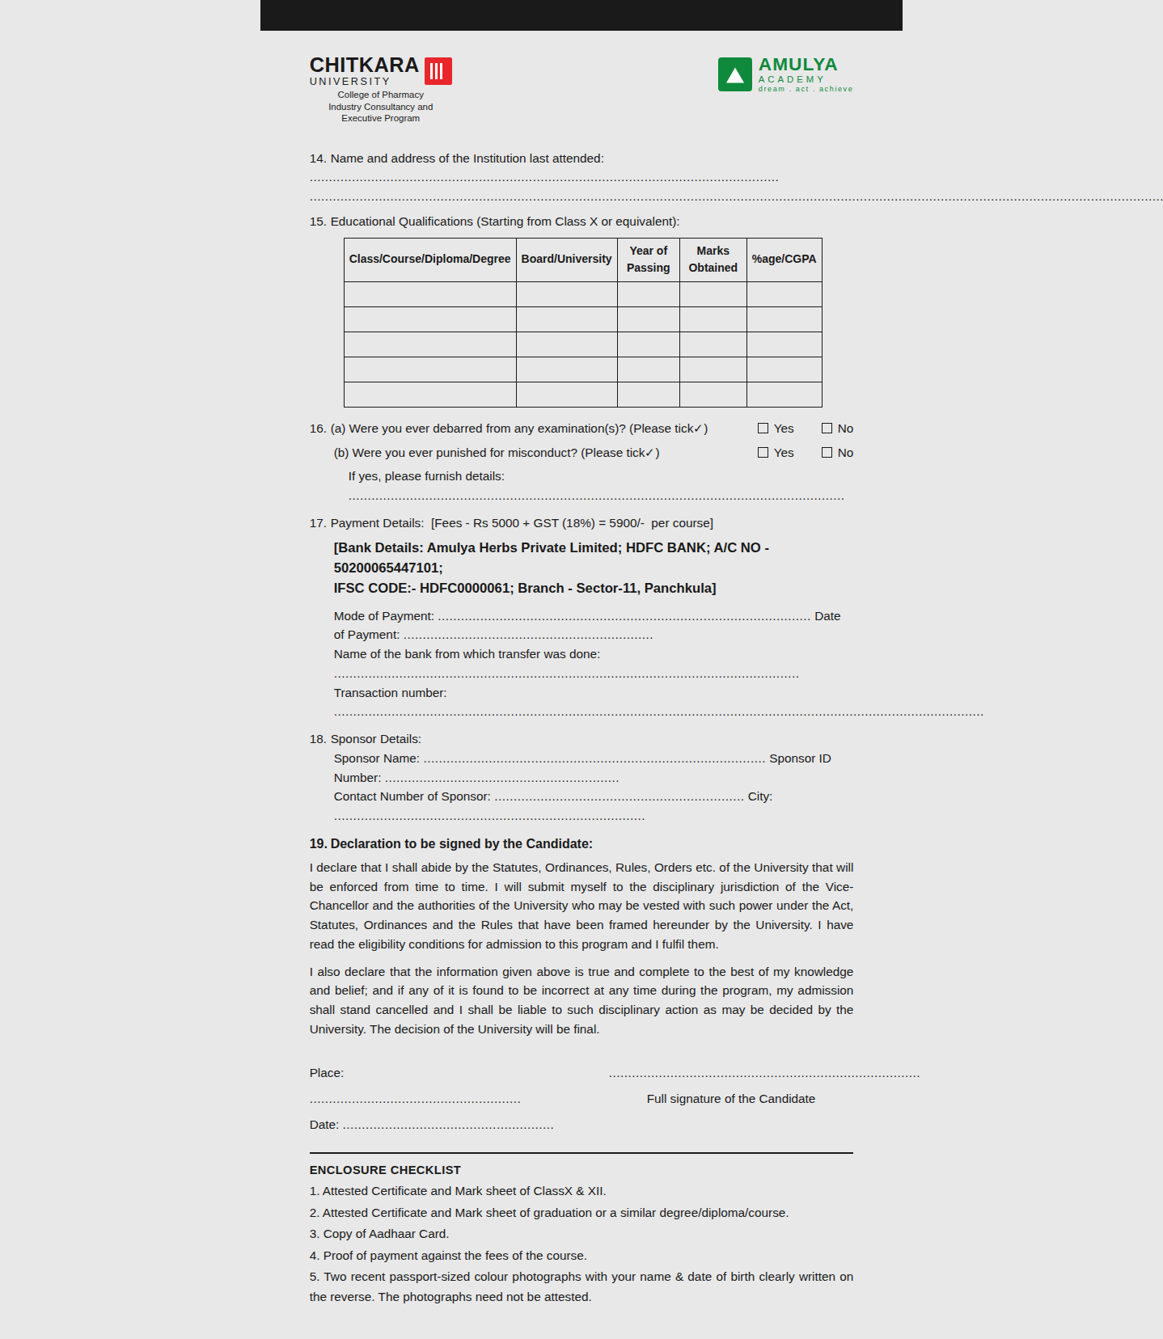CHITKARA
UNIVERSITY
College of Pharmacy
Industry Consultancy and
Executive Program
AMULYA
ACADEMY
dream . act . achieve
14. Name and address of the Institution last attended: ..........................................................................................................................
...........................................................................................................................................................................................................................................
15. Educational Qualifications (Starting from Class X or equivalent):
| Class/Course/Diploma/Degree | Board/University | Year of Passing | Marks Obtained | %age/CGPA |
| --- | --- | --- | --- | --- |
16.(a) Were you ever debarred from any examination(s)? (Please tick✓) Yes No
(b) Were you ever punished for misconduct? (Please tick✓) Yes No
If yes, please furnish details: .................................................................................................................................
17. Payment Details: [Fees - Rs 5000 + GST (18%) = 5900/- per course]
[Bank Details: Amulya Herbs Private Limited; HDFC BANK; A/C NO - 50200065447101;
IFSC CODE:- HDFC0000061; Branch - Sector-11, Panchkula]
Mode of Payment: ................................................................................................. Date of Payment: .................................................................
Name of the bank from which transfer was done: .........................................................................................................................
Transaction number: .........................................................................................................................................................................
18. Sponsor Details:
Sponsor Name: ......................................................................................... Sponsor ID Number: .............................................................
Contact Number of Sponsor: ................................................................. City: .................................................................................
19. Declaration to be signed by the Candidate:
I declare that I shall abide by the Statutes, Ordinances, Rules, Orders etc. of the University that will be enforced from time to time. I will submit myself to the disciplinary jurisdiction of the Vice-Chancellor and the authorities of the University who may be vested with such power under the Act, Statutes, Ordinances and the Rules that have been framed hereunder by the University. I have read the eligibility conditions for admission to this program and I fulfil them.
I also declare that the information given above is true and complete to the best of my knowledge and belief; and if any of it is found to be incorrect at any time during the program, my admission shall stand cancelled and I shall be liable to such disciplinary action as may be decided by the University. The decision of the University will be final.
Place: .......................................................
Date: .......................................................
.................................................................................
Full signature of the Candidate
ENCLOSURE CHECKLIST
1. Attested Certificate and Mark sheet of ClassX & XII.
2. Attested Certificate and Mark sheet of graduation or a similar degree/diploma/course.
3. Copy of Aadhaar Card.
4. Proof of payment against the fees of the course.
5. Two recent passport-sized colour photographs with your name & date of birth clearly written on the reverse. The photographs need not be attested.